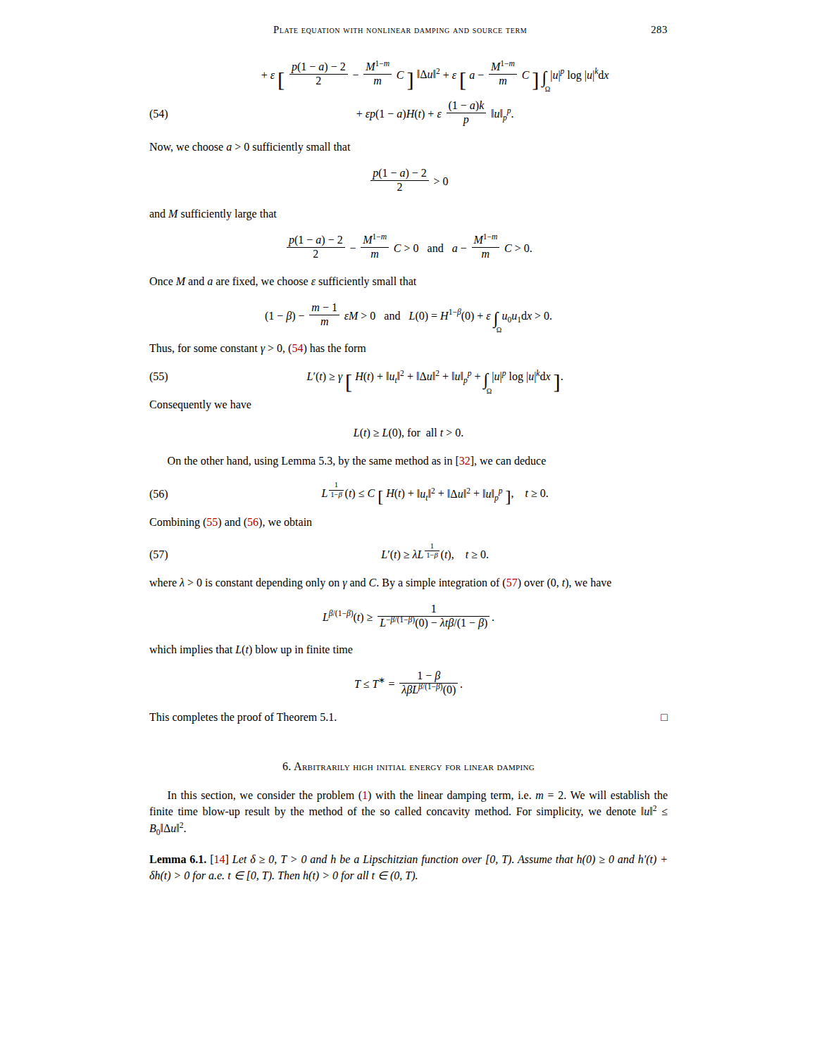Plate equation with nonlinear damping and source term 283
+ ε [ p(1 − a) − 22 − M1−m m C ] ‖Δu‖2 + ε [ a − M1−m m C ] ∫Ω |u|p log |u|kdx
(54)
+ εp(1 − a)H(t) + ε (1 − a)k p ‖u‖pp.
Now, we choose a > 0 sufficiently small that
p(1 − a) − 22 > 0
and M sufficiently large that
p(1 − a) − 22 − M1−m m C > 0 and a − M1−m m C > 0.
Once M and a are fixed, we choose ε sufficiently small that
(1 − β) − m − 1 m εM > 0 and L(0) = H1−β(0) + ε ∫Ω u0u1dx > 0.
Thus, for some constant γ > 0, (54) has the form
(55)
L′(t) ≥ γ [ H(t) + ‖ut‖2 + ‖Δu‖2 + ‖u‖pp + ∫Ω |u|p log |u|kdx ].
Consequently we have
L(t) ≥ L(0), for all t > 0.
On the other hand, using Lemma 5.3, by the same method as in [32], we can deduce
(56)
L11−β(t) ≤ C [ H(t) + ‖ut‖2 + ‖Δu‖2 + ‖u‖pp ], t ≥ 0.
Combining (55) and (56), we obtain
(57)
L′(t) ≥ λL11−β(t), t ≥ 0.
where λ > 0 is constant depending only on γ and C. By a simple integration of (57) over (0, t), we have
Lβ/(1−β)(t) ≥ 1 L−β/(1−β)(0) − λtβ/(1 − β).
which implies that L(t) blow up in finite time
T ≤ T∗ = 1 − β λβLβ/(1−β)(0).
This completes the proof of Theorem 5.1. □
6. Arbitrarily high initial energy for linear damping
In this section, we consider the problem (1) with the linear damping term, i.e. m = 2. We will establish the finite time blow-up result by the method of the so called concavity method. For simplicity, we denote ‖u‖2 ≤ B0‖Δu‖2.
Lemma 6.1. [14] Let δ ≥ 0, T > 0 and h be a Lipschitzian function over [0, T). Assume that h(0) ≥ 0 and h′(t) + δh(t) > 0 for a.e. t ∈ [0, T). Then h(t) > 0 for all t ∈ (0, T).